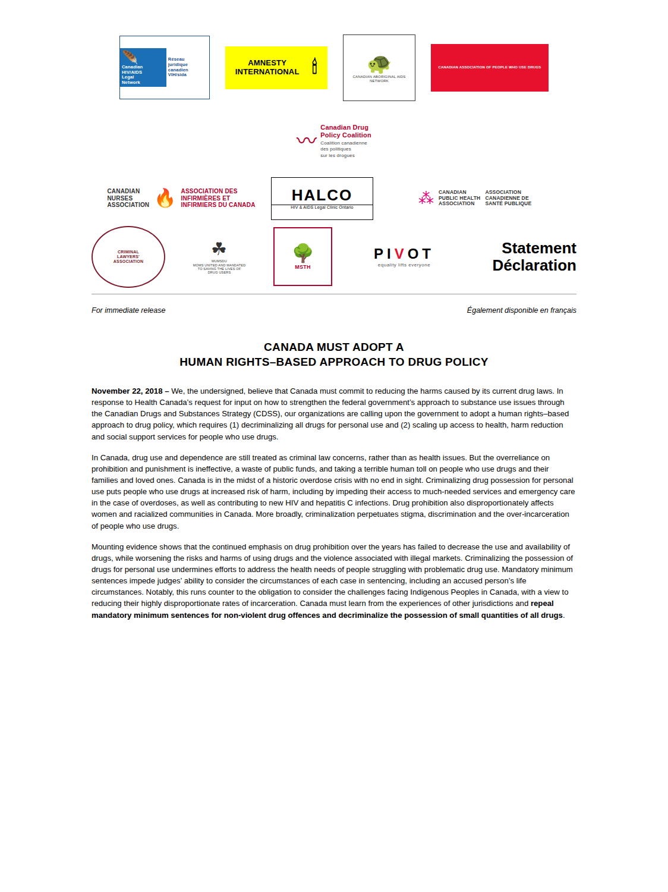🪶Canadian
HIV/AIDS
Legal
Network
Réseau
juridique
canadien
VIH/sida
AMNESTY
INTERNATIONAL🕯
🐢 CANADIAN ABORIGINAL AIDS NETWORK
CANADIAN ASSOCIATION OF PEOPLE WHO USE DRUGS
〰 Canadian Drug
Policy Coalition
Coalition canadienne
des politiques
sur les drogues
CANADIAN
NURSES
ASSOCIATION 🔥 ASSOCIATION DES
INFIRMIÈRES ET
INFIRMIERS DU CANADA
HALCO HIV & AIDS Legal Clinic Ontario
⁂ CANADIAN
PUBLIC HEALTH
ASSOCIATION ASSOCIATION
CANADIENNE DE
SANTÉ PUBLIQUE
CRIMINAL
LAWYERS'
ASSOCIATION
☘ MUMSDU
MOMS UNITED AND MANDATED
TO SAVING THE LIVES OF
DRUG USERS
🌳 MSTH
PIVOT equality lifts everyone
Statement
Déclaration
For immediate release Également disponible en français
CANADA MUST ADOPT A
HUMAN RIGHTS–BASED APPROACH TO DRUG POLICY
November 22, 2018 – We, the undersigned, believe that Canada must commit to reducing the harms caused by its current drug laws. In response to Health Canada’s request for input on how to strengthen the federal government’s approach to substance use issues through the Canadian Drugs and Substances Strategy (CDSS), our organizations are calling upon the government to adopt a human rights–based approach to drug policy, which requires (1) decriminalizing all drugs for personal use and (2) scaling up access to health, harm reduction and social support services for people who use drugs.
In Canada, drug use and dependence are still treated as criminal law concerns, rather than as health issues. But the overreliance on prohibition and punishment is ineffective, a waste of public funds, and taking a terrible human toll on people who use drugs and their families and loved ones. Canada is in the midst of a historic overdose crisis with no end in sight. Criminalizing drug possession for personal use puts people who use drugs at increased risk of harm, including by impeding their access to much-needed services and emergency care in the case of overdoses, as well as contributing to new HIV and hepatitis C infections. Drug prohibition also disproportionately affects women and racialized communities in Canada. More broadly, criminalization perpetuates stigma, discrimination and the over-incarceration of people who use drugs.
Mounting evidence shows that the continued emphasis on drug prohibition over the years has failed to decrease the use and availability of drugs, while worsening the risks and harms of using drugs and the violence associated with illegal markets. Criminalizing the possession of drugs for personal use undermines efforts to address the health needs of people struggling with problematic drug use. Mandatory minimum sentences impede judges’ ability to consider the circumstances of each case in sentencing, including an accused person’s life circumstances. Notably, this runs counter to the obligation to consider the challenges facing Indigenous Peoples in Canada, with a view to reducing their highly disproportionate rates of incarceration. Canada must learn from the experiences of other jurisdictions and repeal mandatory minimum sentences for non-violent drug offences and decriminalize the possession of small quantities of all drugs.